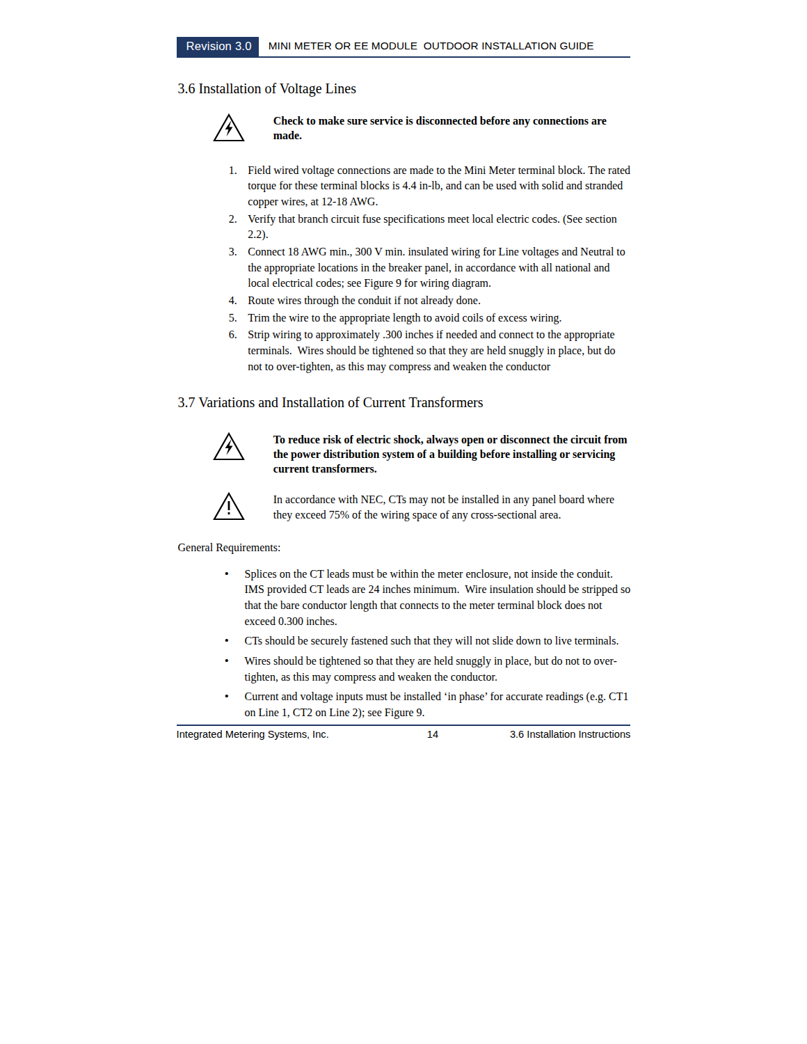Revision 3.0
MINI METER OR EE MODULE OUTDOOR INSTALLATION GUIDE
3.6 Installation of Voltage Lines
Check to make sure service is disconnected before any connections are made.
Field wired voltage connections are made to the Mini Meter terminal block. The rated torque for these terminal blocks is 4.4 in-lb, and can be used with solid and stranded copper wires, at 12-18 AWG.
Verify that branch circuit fuse specifications meet local electric codes. (See section 2.2).
Connect 18 AWG min., 300 V min. insulated wiring for Line voltages and Neutral to the appropriate locations in the breaker panel, in accordance with all national and local electrical codes; see Figure 9 for wiring diagram.
Route wires through the conduit if not already done.
Trim the wire to the appropriate length to avoid coils of excess wiring.
Strip wiring to approximately .300 inches if needed and connect to the appropriate terminals. Wires should be tightened so that they are held snuggly in place, but do not to over-tighten, as this may compress and weaken the conductor
3.7 Variations and Installation of Current Transformers
To reduce risk of electric shock, always open or disconnect the circuit from the power distribution system of a building before installing or servicing current transformers.
In accordance with NEC, CTs may not be installed in any panel board where they exceed 75% of the wiring space of any cross-sectional area.
General Requirements:
Splices on the CT leads must be within the meter enclosure, not inside the conduit. IMS provided CT leads are 24 inches minimum. Wire insulation should be stripped so that the bare conductor length that connects to the meter terminal block does not exceed 0.300 inches.
CTs should be securely fastened such that they will not slide down to live terminals.
Wires should be tightened so that they are held snuggly in place, but do not to over-tighten, as this may compress and weaken the conductor.
Current and voltage inputs must be installed ‘in phase’ for accurate readings (e.g. CT1 on Line 1, CT2 on Line 2); see Figure 9.
Integrated Metering Systems, Inc.
14
3.6 Installation Instructions